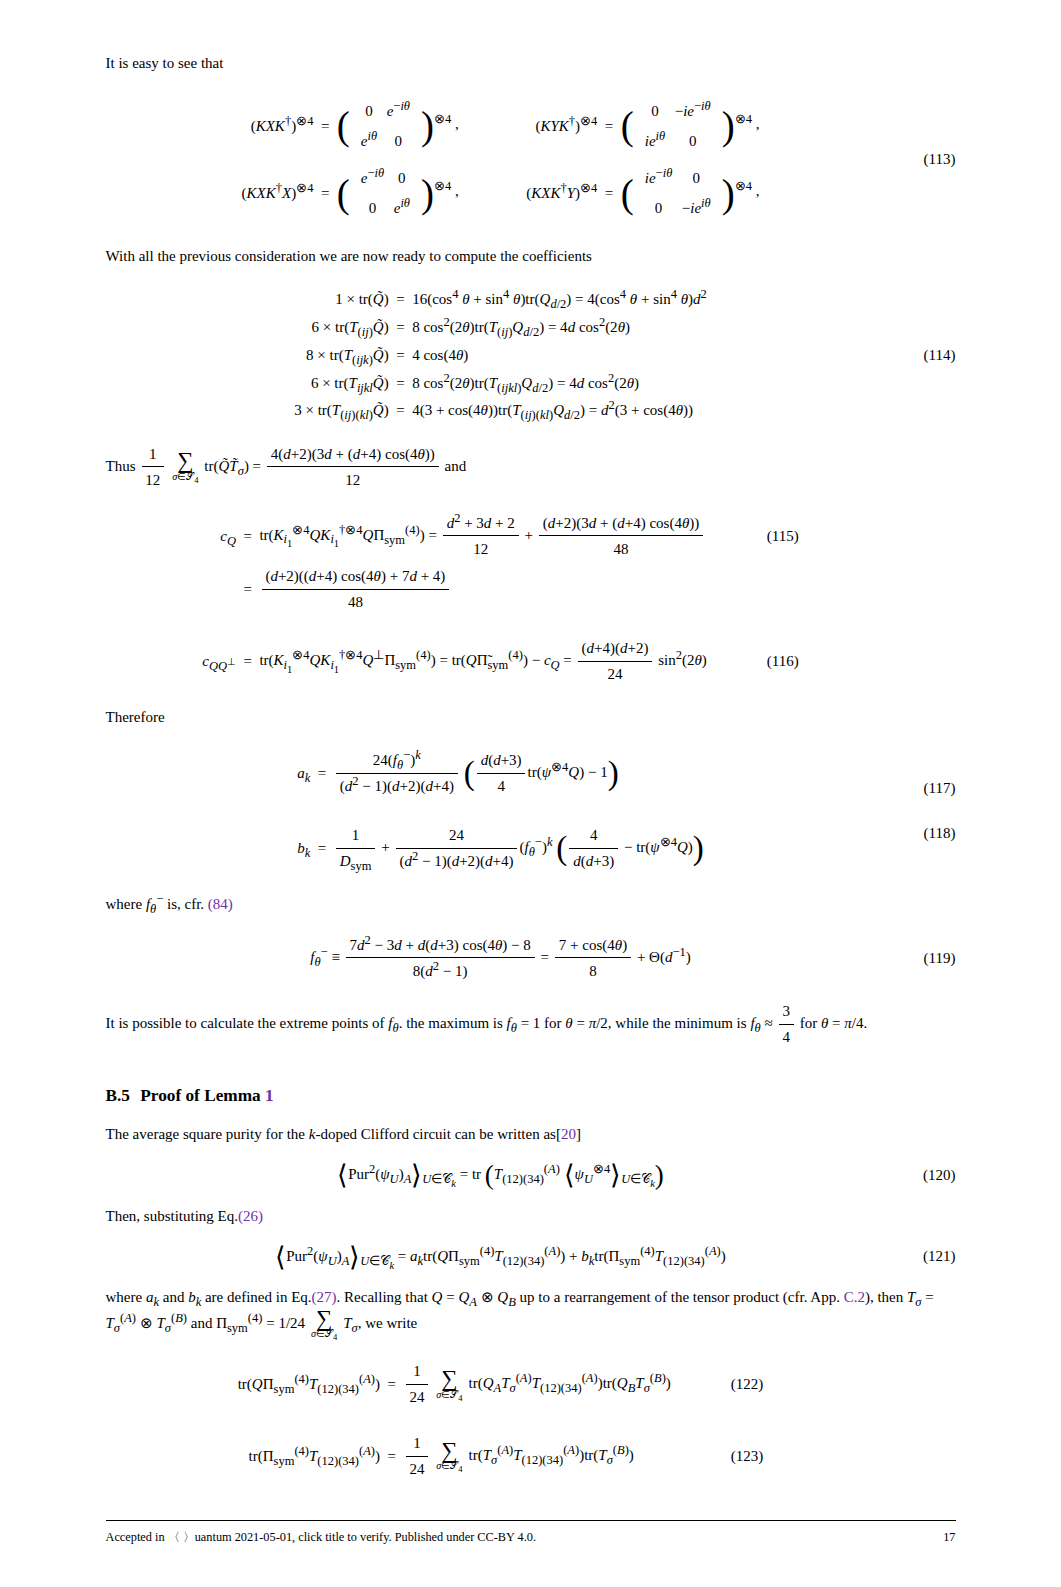It is easy to see that
| ( KXK † ) ⊗4 | = | ( / 0 / e − iθ / / e iθ / 0 / ) ⊗4 , | | ( KYK † ) ⊗4 | = | ( / 0 / − ie − iθ / / ie iθ / 0 / ) ⊗4 , |
| ( KXK † X ) ⊗4 | = | ( / e − iθ / 0 / / 0 / e iθ / ) ⊗4 , | | ( KXK † Y ) ⊗4 | = | ( / ie − iθ / 0 / / 0 / − ie iθ / ) ⊗4 , |
(113)
With all the previous consideration we are now ready to compute the coefficients
| 1 × tr( Q̃ ) | = | 16(cos 4 θ + sin 4 θ )tr( Q d /2 ) = 4(cos 4 θ + sin 4 θ ) d 2 |
| 6 × tr( T ( ij ) Q̃ ) | = | 8 cos 2 (2 θ )tr( T ( ij ) Q d /2 ) = 4 d cos 2 (2 θ ) |
| 8 × tr( T ( ijk ) Q̃ ) | = | 4 cos(4 θ ) |
| 6 × tr( T ijkl Q̃ ) | = | 8 cos 2 (2 θ )tr( T ( ijkl ) Q d /2 ) = 4 d cos 2 (2 θ ) |
| 3 × tr( T ( ij )( kl ) Q̃ ) | = | 4(3 + cos(4 θ ))tr( T ( ij )( kl ) Q d /2 ) = d 2 (3 + cos(4 θ )) |
(114)
Thus 112 ∑σ∈𝒮4 tr(Q̃T̃σ) = 4(d+2)(3d + (d+4) cos(4θ)) 12 and
| c Q | = | tr( K i 1 ⊗4 QK i 1 †⊗4 Q Π sym (4) ) = d 2 + 3 d + 2 12 + ( d +2)(3 d + ( d +4) cos(4 θ )) 48 | | (115) |
| | = | ( d +2)(( d +4) cos(4 θ ) + 7 d + 4) 48 | | |
| c QQ ⊥ | = | tr( K i 1 ⊗4 QK i 1 †⊗4 Q ⊥ Π sym (4) ) = tr( Q Π̃ sym (4) ) − c Q = ( d +4)( d +2) 24 sin 2 (2 θ ) | | (116) |
Therefore
| a k | = | 24( f θ − ) k ( d 2 − 1)( d +2)( d +4) ( d ( d +3) 4 tr( ψ ⊗4 Q ) − 1 ) |
| b k | = | 1 D sym + 24 ( d 2 − 1)( d +2)( d +4) ( f θ − ) k ( 4 d ( d +3) − tr( ψ ⊗4 Q ) ) |
(117)
(118)
where fθ− is, cfr. (84)
fθ− ≡ 7d2 − 3d + d(d+3) cos(4θ) − 88(d2 − 1) = 7 + cos(4θ) 8 + Θ(d−1)
(119)
It is possible to calculate the extreme points of fθ. the maximum is fθ = 1 for θ = π/2, while the minimum is fθ ≈ 34 for θ = π/4.
B.5 Proof of Lemma 1
The average square purity for the k-doped Clifford circuit can be written as[20]
⟨Pur2(ψU)A⟩U∈𝒞k = tr (T(12)(34)(A) ⟨ψU⊗4⟩U∈𝒞k)
(120)
Then, substituting Eq.(26)
⟨Pur2(ψU)A⟩U∈𝒞k = aktr(QΠsym(4)T(12)(34)(A)) + bktr(Πsym(4)T(12)(34)(A))
(121)
where ak and bk are defined in Eq.(27). Recalling that Q = QA ⊗ QB up to a rearrangement of the tensor product (cfr. App. C.2), then Tσ = Tσ(A) ⊗ Tσ(B) and Πsym(4) = 1/24 ∑σ∈𝒮4 Tσ, we write
| tr( Q Π sym (4) T (12)(34) ( A ) ) | = | 1 24 ∑ σ ∈𝒮 4 tr( Q A T σ ( A ) T (12)(34) ( A ) )tr( Q B T σ ( B ) ) | | (122) |
| tr(Π sym (4) T (12)(34) ( A ) ) | = | 1 24 ∑ σ ∈𝒮 4 tr( T σ ( A ) T (12)(34) ( A ) )tr( T σ ( B ) ) | | (123) |
Accepted in 〈 〉uantum 2021-05-01, click title to verify. Published under CC-BY 4.0. 17